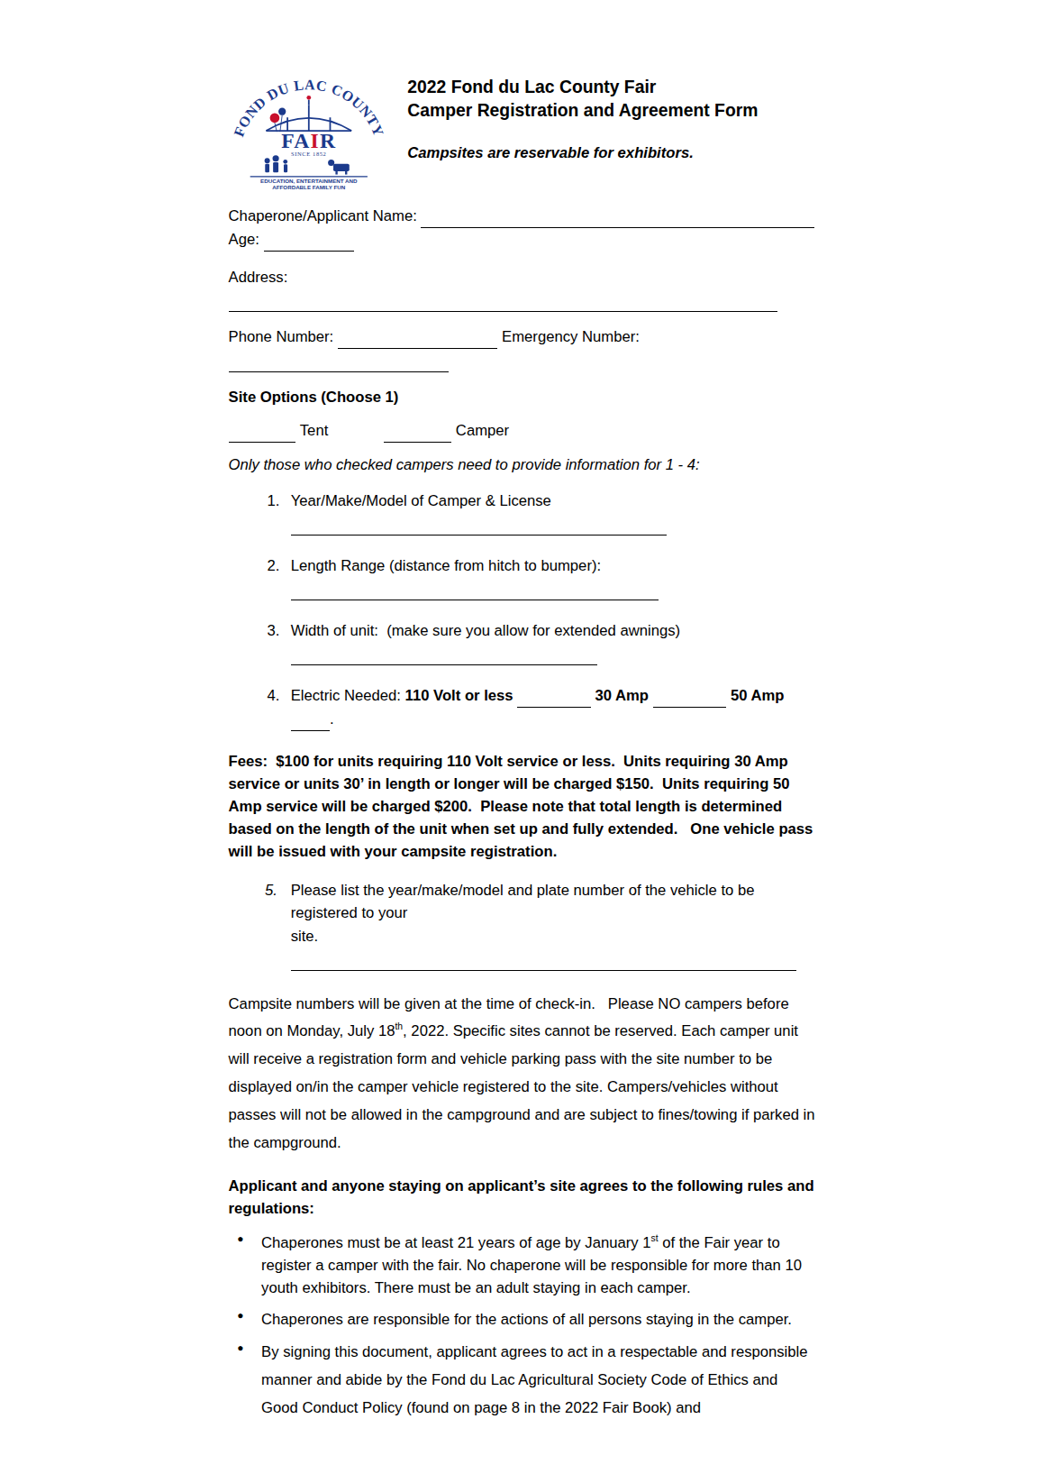FOND DU LAC COUNTY FAIR SINCE 1852 EDUCATION, ENTERTAINMENT AND AFFORDABLE FAMILY FUN
2022 Fond du Lac County Fair
Camper Registration and Agreement Form
Campsites are reservable for exhibitors.
Chaperone/Applicant Name: Age:
Address:
Phone Number: Emergency Number:
Site Options (Choose 1)
Tent Camper
Only those who checked campers need to provide information for 1 - 4:
Year/Make/Model of Camper & License
Length Range (distance from hitch to bumper):
Width of unit: (make sure you allow for extended awnings)
Electric Needed: 110 Volt or less 30 Amp 50 Amp .
Fees: $100 for units requiring 110 Volt service or less. Units requiring 30 Amp service or units 30’ in length or longer will be charged $150. Units requiring 50 Amp service will be charged $200. Please note that total length is determined based on the length of the unit when set up and fully extended. One vehicle pass will be issued with your campsite registration.
5. Please list the year/make/model and plate number of the vehicle to be registered to your site.
Campsite numbers will be given at the time of check-in. Please NO campers before noon on Monday, July 18th, 2022. Specific sites cannot be reserved. Each camper unit will receive a registration form and vehicle parking pass with the site number to be displayed on/in the camper vehicle registered to the site. Campers/vehicles without passes will not be allowed in the campground and are subject to fines/towing if parked in the campground.
Applicant and anyone staying on applicant’s site agrees to the following rules and regulations:
Chaperones must be at least 21 years of age by January 1st of the Fair year to register a camper with the fair. No chaperone will be responsible for more than 10 youth exhibitors. There must be an adult staying in each camper.
Chaperones are responsible for the actions of all persons staying in the camper.
By signing this document, applicant agrees to act in a respectable and responsible manner and abide by the Fond du Lac Agricultural Society Code of Ethics and Good Conduct Policy (found on page 8 in the 2022 Fair Book) and